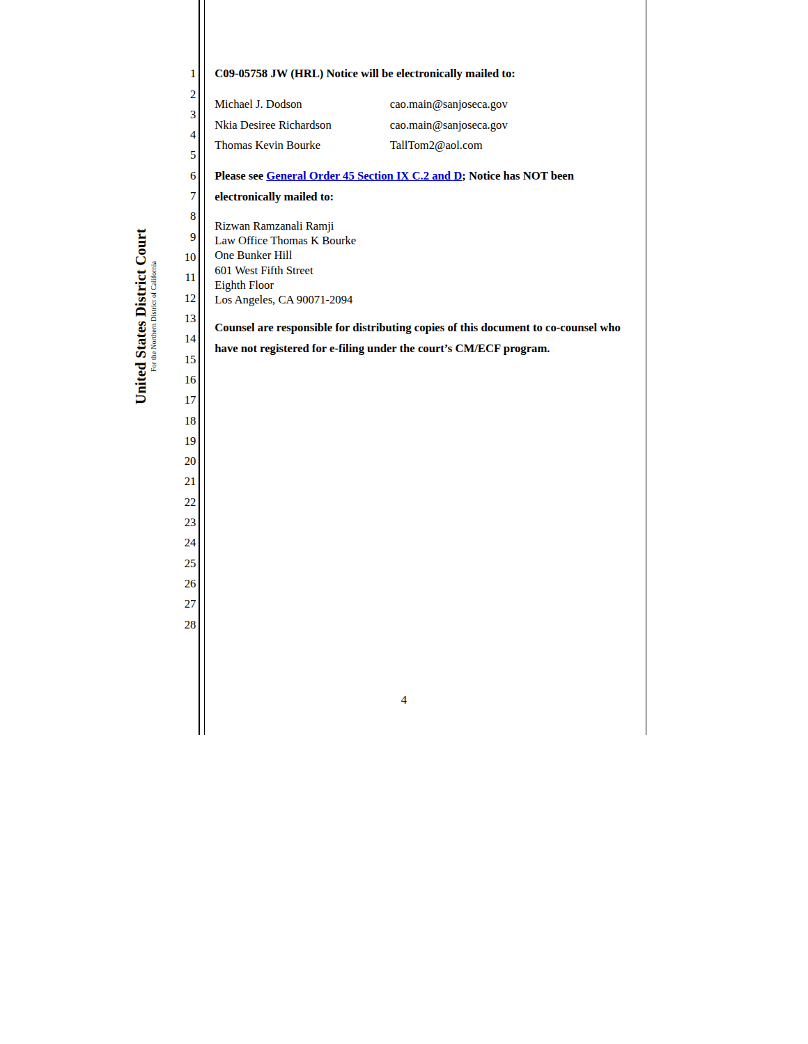1
2
3
4
5
6
7
8
9
10
11
12
13
14
15
16
17
18
19
20
21
22
23
24
25
26
27
28
United States District Court
For the Northern District of California
C09-05758 JW (HRL) Notice will be electronically mailed to:
| Michael J. Dodson | cao.main@sanjoseca.gov |
| Nkia Desiree Richardson | cao.main@sanjoseca.gov |
| Thomas Kevin Bourke | TallTom2@aol.com |
Please see General Order 45 Section IX C.2 and D; Notice has NOT been electronically mailed to:
Rizwan Ramzanali Ramji
Law Office Thomas K Bourke
One Bunker Hill
601 West Fifth Street
Eighth Floor
Los Angeles, CA 90071-2094
Counsel are responsible for distributing copies of this document to co-counsel who have not registered for e-filing under the court’s CM/ECF program.
4